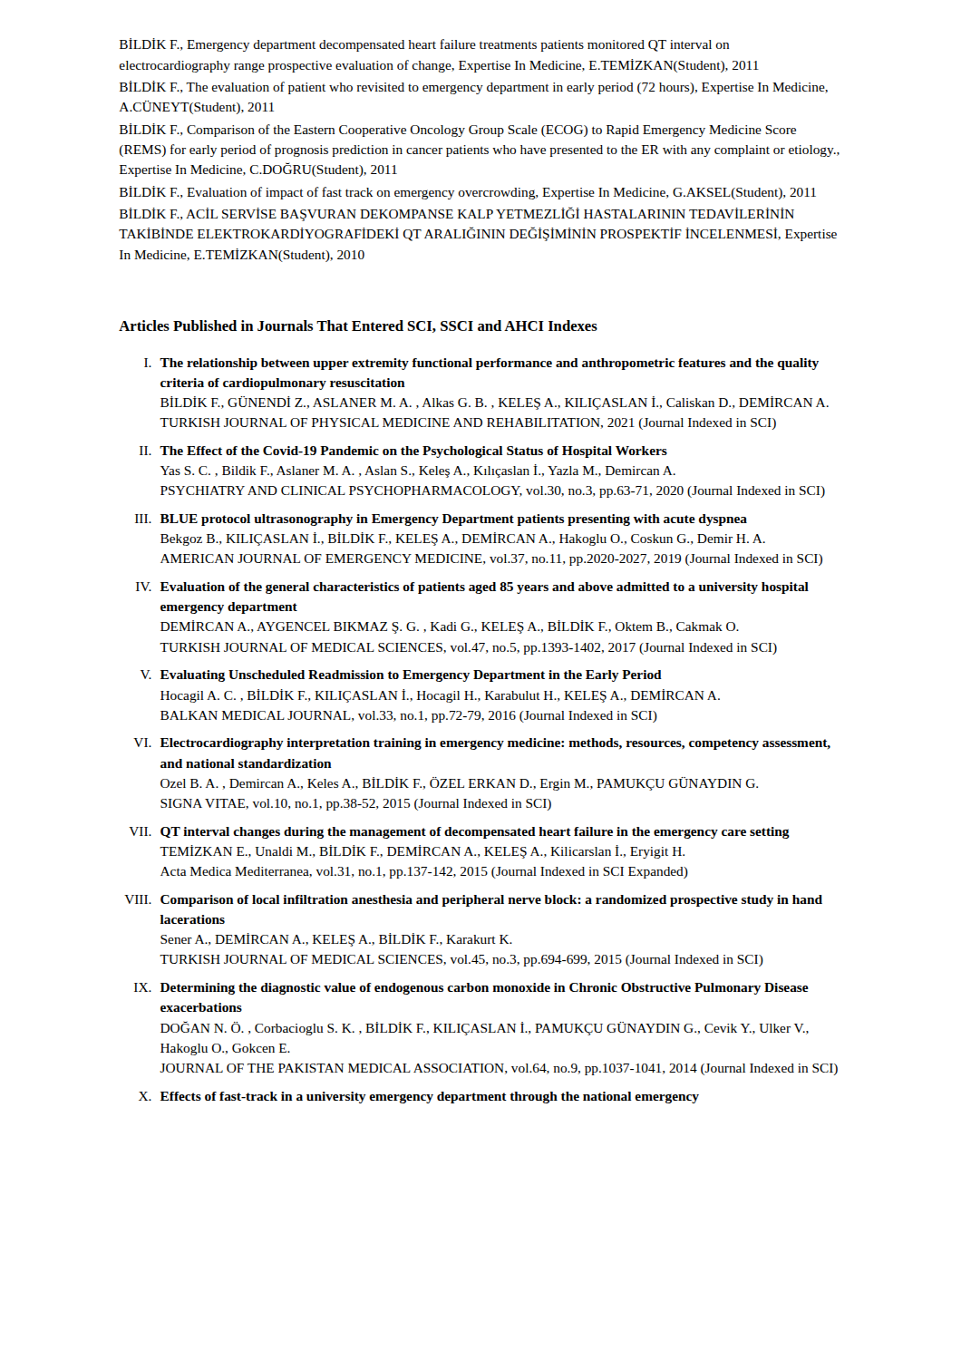BİLDİK F., Emergency department decompensated heart failure treatments patients monitored QT interval on electrocardiography range prospective evaluation of change, Expertise In Medicine, E.TEMİZKAN(Student), 2011
BİLDİK F., The evaluation of patient who revisited to emergency department in early period (72 hours), Expertise In Medicine, A.CÜNEYT(Student), 2011
BİLDİK F., Comparison of the Eastern Cooperative Oncology Group Scale (ECOG) to Rapid Emergency Medicine Score (REMS) for early period of prognosis prediction in cancer patients who have presented to the ER with any complaint or etiology., Expertise In Medicine, C.DOĞRU(Student), 2011
BİLDİK F., Evaluation of impact of fast track on emergency overcrowding, Expertise In Medicine, G.AKSEL(Student), 2011
BİLDİK F., ACİL SERVİSE BAŞVURAN DEKOMPANSE KALP YETMEZLİĞİ HASTALARININ TEDAVİLERİNİN TAKİBİNDE ELEKTROKARDİYOGRAFİDEKİ QT ARALIĞININ DEĞİŞİMİNİN PROSPEKTİF İNCELENMESİ, Expertise In Medicine, E.TEMİZKAN(Student), 2010
Articles Published in Journals That Entered SCI, SSCI and AHCI Indexes
The relationship between upper extremity functional performance and anthropometric features and the quality criteria of cardiopulmonary resuscitation BİLDİK F., GÜNENDİ Z., ASLANER M. A. , Alkas G. B. , KELEŞ A., KILIÇASLAN İ., Caliskan D., DEMİRCAN A. TURKISH JOURNAL OF PHYSICAL MEDICINE AND REHABILITATION, 2021 (Journal Indexed in SCI)
The Effect of the Covid-19 Pandemic on the Psychological Status of Hospital Workers Yas S. C. , Bildik F., Aslaner M. A. , Aslan S., Keleş A., Kılıçaslan İ., Yazla M., Demircan A. PSYCHIATRY AND CLINICAL PSYCHOPHARMACOLOGY, vol.30, no.3, pp.63-71, 2020 (Journal Indexed in SCI)
BLUE protocol ultrasonography in Emergency Department patients presenting with acute dyspnea Bekgoz B., KILIÇASLAN İ., BİLDİK F., KELEŞ A., DEMİRCAN A., Hakoglu O., Coskun G., Demir H. A. AMERICAN JOURNAL OF EMERGENCY MEDICINE, vol.37, no.11, pp.2020-2027, 2019 (Journal Indexed in SCI)
Evaluation of the general characteristics of patients aged 85 years and above admitted to a university hospital emergency department DEMİRCAN A., AYGENCEL BIKMAZ Ş. G. , Kadi G., KELEŞ A., BİLDİK F., Oktem B., Cakmak O. TURKISH JOURNAL OF MEDICAL SCIENCES, vol.47, no.5, pp.1393-1402, 2017 (Journal Indexed in SCI)
Evaluating Unscheduled Readmission to Emergency Department in the Early Period Hocagil A. C. , BİLDİK F., KILIÇASLAN İ., Hocagil H., Karabulut H., KELEŞ A., DEMİRCAN A. BALKAN MEDICAL JOURNAL, vol.33, no.1, pp.72-79, 2016 (Journal Indexed in SCI)
Electrocardiography interpretation training in emergency medicine: methods, resources, competency assessment, and national standardization Ozel B. A. , Demircan A., Keles A., BİLDİK F., ÖZEL ERKAN D., Ergin M., PAMUKÇU GÜNAYDIN G. SIGNA VITAE, vol.10, no.1, pp.38-52, 2015 (Journal Indexed in SCI)
QT interval changes during the management of decompensated heart failure in the emergency care setting TEMİZKAN E., Unaldi M., BİLDİK F., DEMİRCAN A., KELEŞ A., Kilicarslan İ., Eryigit H. Acta Medica Mediterranea, vol.31, no.1, pp.137-142, 2015 (Journal Indexed in SCI Expanded)
Comparison of local infiltration anesthesia and peripheral nerve block: a randomized prospective study in hand lacerations Sener A., DEMİRCAN A., KELEŞ A., BİLDİK F., Karakurt K. TURKISH JOURNAL OF MEDICAL SCIENCES, vol.45, no.3, pp.694-699, 2015 (Journal Indexed in SCI)
Determining the diagnostic value of endogenous carbon monoxide in Chronic Obstructive Pulmonary Disease exacerbations DOĞAN N. Ö. , Corbacioglu S. K. , BİLDİK F., KILIÇASLAN İ., PAMUKÇU GÜNAYDIN G., Cevik Y., Ulker V., Hakoglu O., Gokcen E. JOURNAL OF THE PAKISTAN MEDICAL ASSOCIATION, vol.64, no.9, pp.1037-1041, 2014 (Journal Indexed in SCI)
Effects of fast-track in a university emergency department through the national emergency